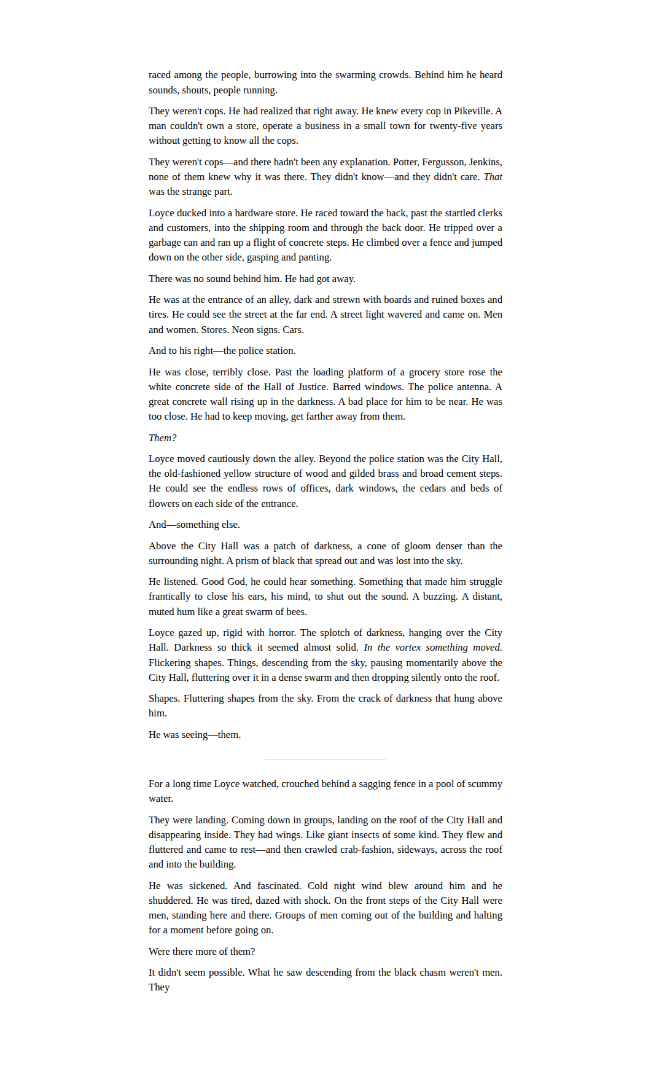raced among the people, burrowing into the swarming crowds. Behind him he heard sounds, shouts, people running.
They weren't cops. He had realized that right away. He knew every cop in Pikeville. A man couldn't own a store, operate a business in a small town for twenty-five years without getting to know all the cops.
They weren't cops—and there hadn't been any explanation. Potter, Fergusson, Jenkins, none of them knew why it was there. They didn't know—and they didn't care. That was the strange part.
Loyce ducked into a hardware store. He raced toward the back, past the startled clerks and customers, into the shipping room and through the back door. He tripped over a garbage can and ran up a flight of concrete steps. He climbed over a fence and jumped down on the other side, gasping and panting.
There was no sound behind him. He had got away.
He was at the entrance of an alley, dark and strewn with boards and ruined boxes and tires. He could see the street at the far end. A street light wavered and came on. Men and women. Stores. Neon signs. Cars.
And to his right—the police station.
He was close, terribly close. Past the loading platform of a grocery store rose the white concrete side of the Hall of Justice. Barred windows. The police antenna. A great concrete wall rising up in the darkness. A bad place for him to be near. He was too close. He had to keep moving, get farther away from them.
Them?
Loyce moved cautiously down the alley. Beyond the police station was the City Hall, the old-fashioned yellow structure of wood and gilded brass and broad cement steps. He could see the endless rows of offices, dark windows, the cedars and beds of flowers on each side of the entrance.
And—something else.
Above the City Hall was a patch of darkness, a cone of gloom denser than the surrounding night. A prism of black that spread out and was lost into the sky.
He listened. Good God, he could hear something. Something that made him struggle frantically to close his ears, his mind, to shut out the sound. A buzzing. A distant, muted hum like a great swarm of bees.
Loyce gazed up, rigid with horror. The splotch of darkness, hanging over the City Hall. Darkness so thick it seemed almost solid. In the vortex something moved. Flickering shapes. Things, descending from the sky, pausing momentarily above the City Hall, fluttering over it in a dense swarm and then dropping silently onto the roof.
Shapes. Fluttering shapes from the sky. From the crack of darkness that hung above him.
He was seeing—them.
For a long time Loyce watched, crouched behind a sagging fence in a pool of scummy water.
They were landing. Coming down in groups, landing on the roof of the City Hall and disappearing inside. They had wings. Like giant insects of some kind. They flew and fluttered and came to rest—and then crawled crab-fashion, sideways, across the roof and into the building.
He was sickened. And fascinated. Cold night wind blew around him and he shuddered. He was tired, dazed with shock. On the front steps of the City Hall were men, standing here and there. Groups of men coming out of the building and halting for a moment before going on.
Were there more of them?
It didn't seem possible. What he saw descending from the black chasm weren't men. They